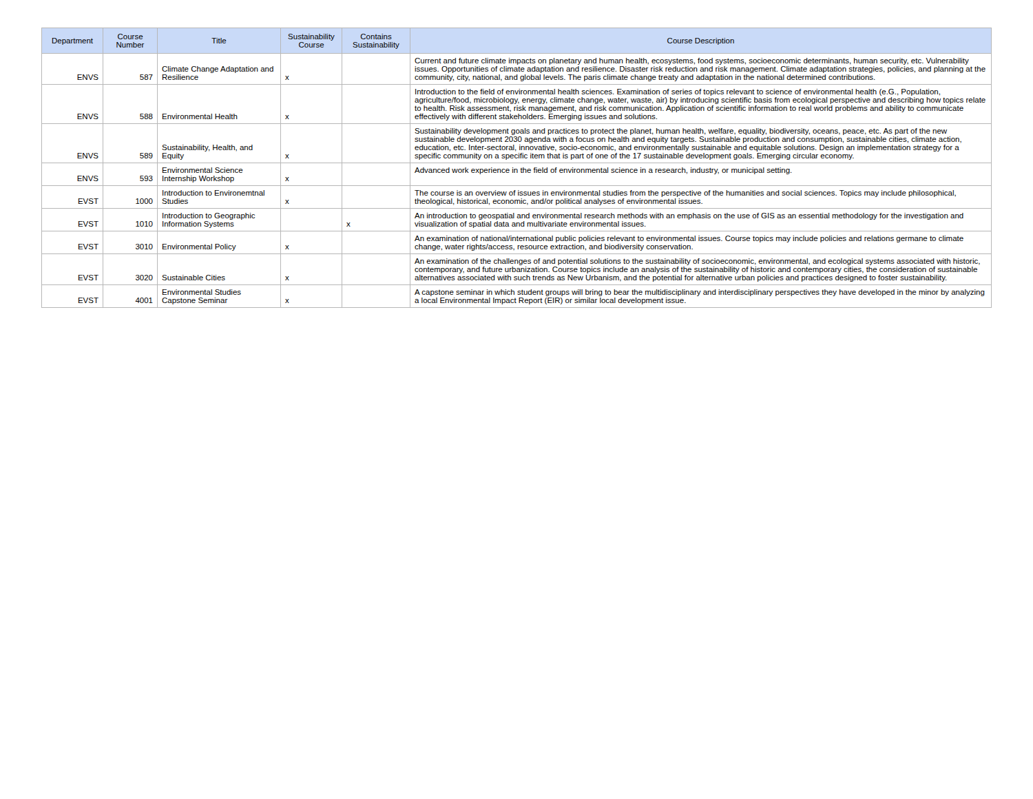| Department | Course Number | Title | Sustainability Course | Contains Sustainability | Course Description |
| --- | --- | --- | --- | --- | --- |
| ENVS | 587 | Climate Change Adaptation and Resilience | x | | Current and future climate impacts on planetary and human health, ecosystems, food systems, socioeconomic determinants, human security, etc. Vulnerability issues. Opportunities of climate adaptation and resilience. Disaster risk reduction and risk management. Climate adaptation strategies, policies, and planning at the community, city, national, and global levels. The paris climate change treaty and adaptation in the national determined contributions. |
| ENVS | 588 | Environmental Health | x | | Introduction to the field of environmental health sciences. Examination of series of topics relevant to science of environmental health (e.G., Population, agriculture/food, microbiology, energy, climate change, water, waste, air) by introducing scientific basis from ecological perspective and describing how topics relate to health. Risk assessment, risk management, and risk communication. Application of scientific information to real world problems and ability to communicate effectively with different stakeholders. Emerging issues and solutions. |
| ENVS | 589 | Sustainability, Health, and Equity | x | | Sustainability development goals and practices to protect the planet, human health, welfare, equality, biodiversity, oceans, peace, etc. As part of the new sustainable development 2030 agenda with a focus on health and equity targets. Sustainable production and consumption, sustainable cities, climate action, education, etc. Inter-sectoral, innovative, socio-economic, and environmentally sustainable and equitable solutions. Design an implementation strategy for a specific community on a specific item that is part of one of the 17 sustainable development goals. Emerging circular economy. |
| ENVS | 593 | Environmental Science Internship Workshop | x | | Advanced work experience in the field of environmental science in a research, industry, or municipal setting. |
| EVST | 1000 | Introduction to Environemtnal Studies | x | | The course is an overview of issues in environmental studies from the perspective of the humanities and social sciences. Topics may include philosophical, theological, historical, economic, and/or political analyses of environmental issues. |
| EVST | 1010 | Introduction to Geographic Information Systems | | x | An introduction to geospatial and environmental research methods with an emphasis on the use of GIS as an essential methodology for the investigation and visualization of spatial data and multivariate environmental issues. |
| EVST | 3010 | Environmental Policy | x | | An examination of national/international public policies relevant to environmental issues. Course topics may include policies and relations germane to climate change, water rights/access, resource extraction, and biodiversity conservation. |
| EVST | 3020 | Sustainable Cities | x | | An examination of the challenges of and potential solutions to the sustainability of socioeconomic, environmental, and ecological systems associated with historic, contemporary, and future urbanization. Course topics include an analysis of the sustainability of historic and contemporary cities, the consideration of sustainable alternatives associated with such trends as New Urbanism, and the potential for alternative urban policies and practices designed to foster sustainability. |
| EVST | 4001 | Environmental Studies Capstone Seminar | x | | A capstone seminar in which student groups will bring to bear the multidisciplinary and interdisciplinary perspectives they have developed in the minor by analyzing a local Environmental Impact Report (EIR) or similar local development issue. |